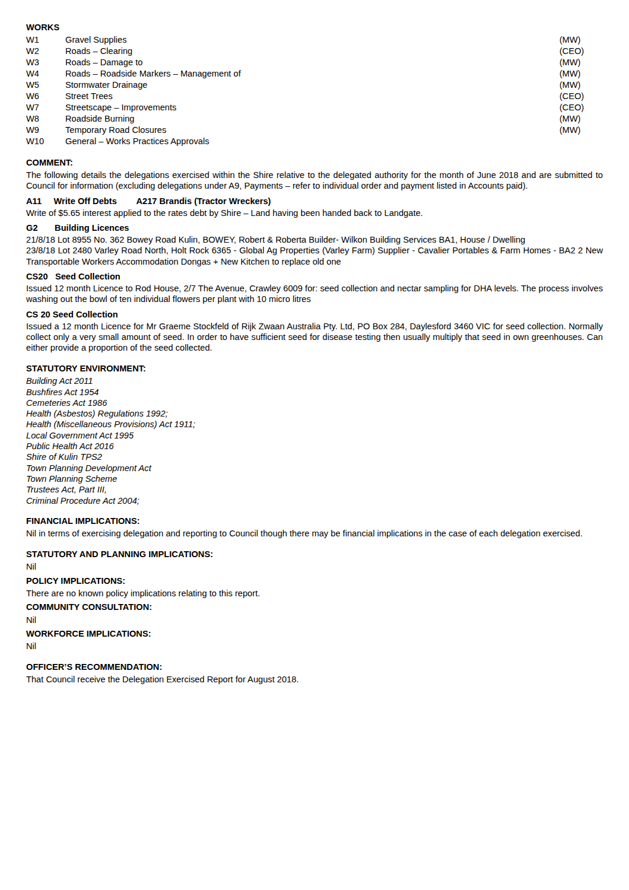WORKS
| W1 | Gravel Supplies | (MW) |
| W2 | Roads – Clearing | (CEO) |
| W3 | Roads – Damage to | (MW) |
| W4 | Roads – Roadside Markers – Management of | (MW) |
| W5 | Stormwater Drainage | (MW) |
| W6 | Street Trees | (CEO) |
| W7 | Streetscape – Improvements | (CEO) |
| W8 | Roadside Burning | (MW) |
| W9 | Temporary Road Closures | (MW) |
| W10 | General – Works Practices Approvals | |
COMMENT:
The following details the delegations exercised within the Shire relative to the delegated authority for the month of June 2018 and are submitted to Council for information (excluding delegations under A9, Payments – refer to individual order and payment listed in Accounts paid).
A11 Write Off Debts A217 Brandis (Tractor Wreckers)
Write of $5.65 interest applied to the rates debt by Shire – Land having been handed back to Landgate.
G2 Building Licences
21/8/18 Lot 8955 No. 362 Bowey Road Kulin, BOWEY, Robert & Roberta Builder- Wilkon Building Services BA1, House / Dwelling
23/8/18 Lot 2480 Varley Road North, Holt Rock 6365 - Global Ag Properties (Varley Farm) Supplier - Cavalier Portables & Farm Homes - BA2 2 New Transportable Workers Accommodation Dongas + New Kitchen to replace old one
CS20 Seed Collection
Issued 12 month Licence to Rod House, 2/7 The Avenue, Crawley 6009 for: seed collection and nectar sampling for DHA levels. The process involves washing out the bowl of ten individual flowers per plant with 10 micro litres
CS 20 Seed Collection
Issued a 12 month Licence for Mr Graeme Stockfeld of Rijk Zwaan Australia Pty. Ltd, PO Box 284, Daylesford 3460 VIC for seed collection. Normally collect only a very small amount of seed. In order to have sufficient seed for disease testing then usually multiply that seed in own greenhouses. Can either provide a proportion of the seed collected.
STATUTORY ENVIRONMENT:
Building Act 2011
Bushfires Act 1954
Cemeteries Act 1986
Health (Asbestos) Regulations 1992;
Health (Miscellaneous Provisions) Act 1911;
Local Government Act 1995
Public Health Act 2016
Shire of Kulin TPS2
Town Planning Development Act
Town Planning Scheme
Trustees Act, Part III,
Criminal Procedure Act 2004;
FINANCIAL IMPLICATIONS:
Nil in terms of exercising delegation and reporting to Council though there may be financial implications in the case of each delegation exercised.
STATUTORY AND PLANNING IMPLICATIONS:
Nil
POLICY IMPLICATIONS:
There are no known policy implications relating to this report.
COMMUNITY CONSULTATION:
Nil
WORKFORCE IMPLICATIONS:
Nil
OFFICER’S RECOMMENDATION:
That Council receive the Delegation Exercised Report for August 2018.